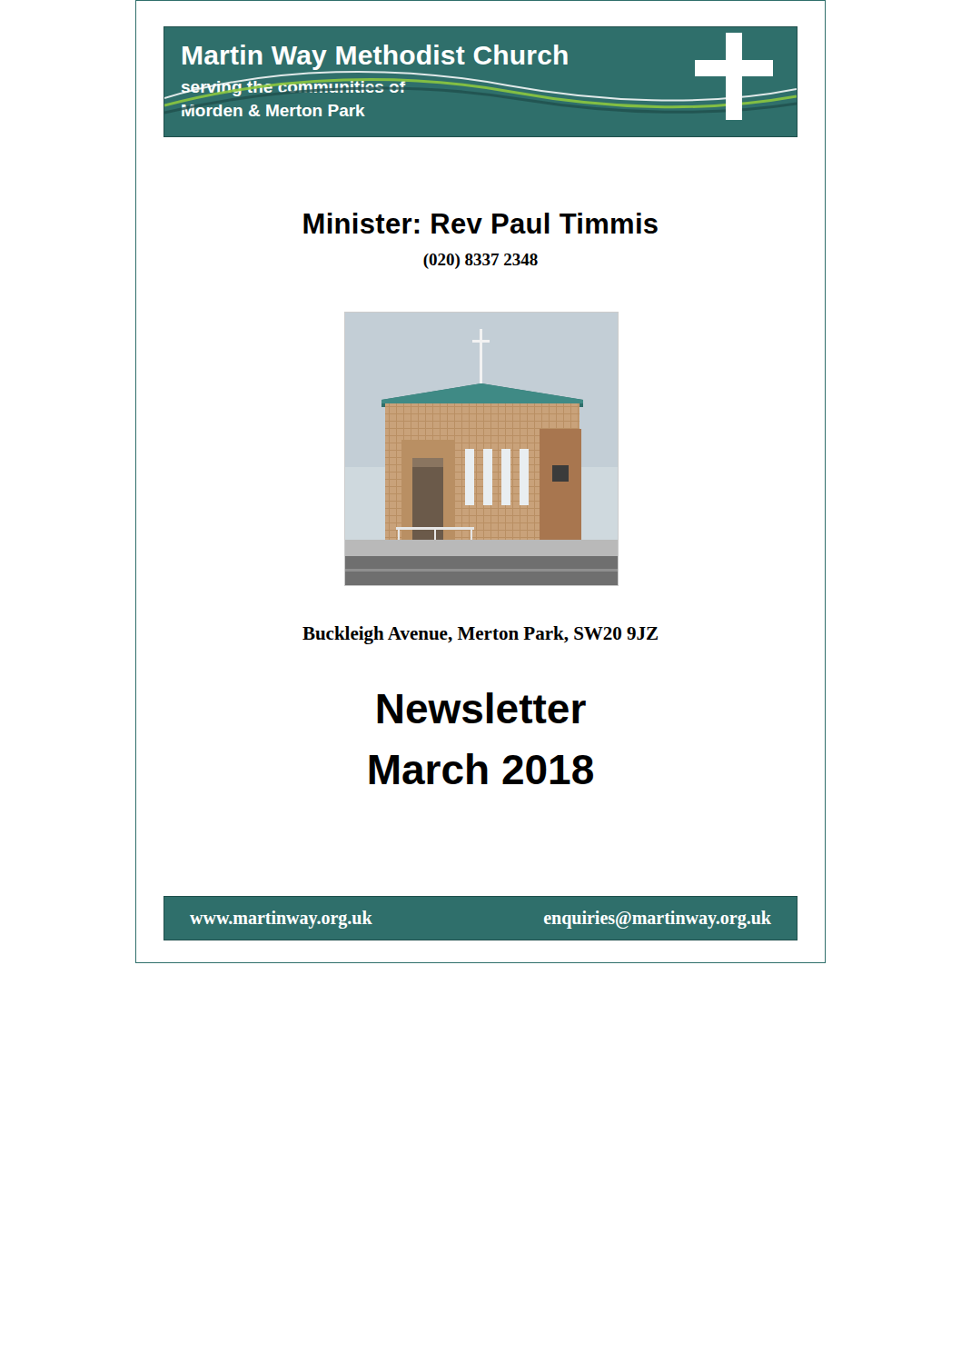Martin Way Methodist Church
serving the communities of
Morden & Merton Park
Minister: Rev Paul Timmis
(020) 8337 2348
Buckleigh Avenue, Merton Park, SW20 9JZ
Newsletter
March 2018
www.martinway.org.uk enquiries@martinway.org.uk